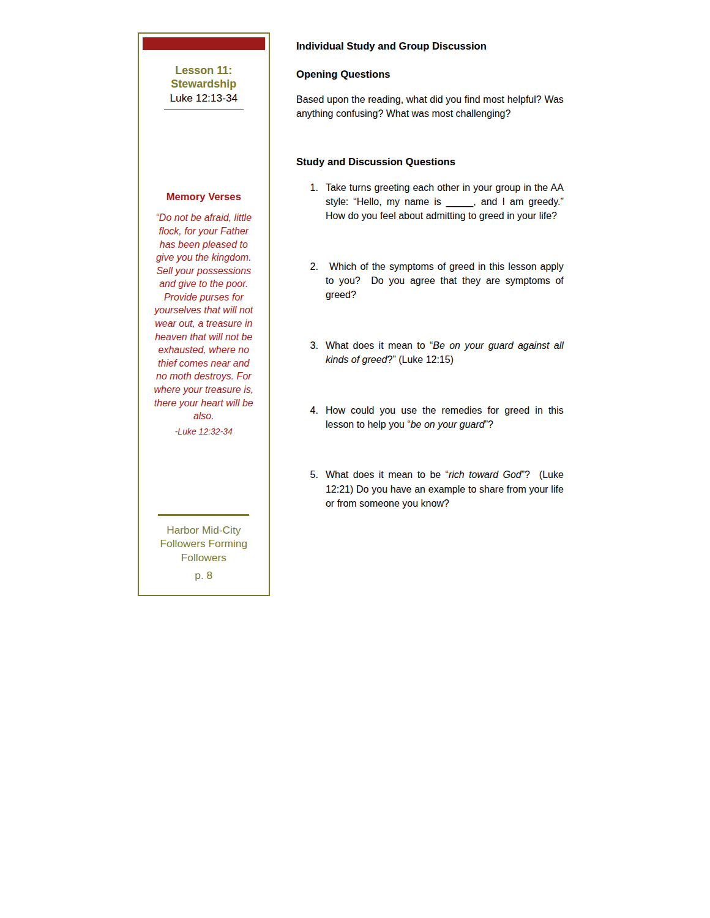Lesson 11:
Stewardship
Luke 12:13-34
Memory Verses
“Do not be afraid, little flock, for your Father has been pleased to give you the kingdom. Sell your possessions and give to the poor. Provide purses for yourselves that will not wear out, a treasure in heaven that will not be exhausted, where no thief comes near and no moth destroys. For where your treasure is, there your heart will be also.
-Luke 12:32-34
Harbor Mid-City
Followers Forming Followers
p. 8
Individual Study and Group Discussion
Opening Questions
Based upon the reading, what did you find most helpful? Was anything confusing? What was most challenging?
Study and Discussion Questions
Take turns greeting each other in your group in the AA style: “Hello, my name is _____, and I am greedy.” How do you feel about admitting to greed in your life?
Which of the symptoms of greed in this lesson apply to you? Do you agree that they are symptoms of greed?
What does it mean to “Be on your guard against all kinds of greed?” (Luke 12:15)
How could you use the remedies for greed in this lesson to help you “be on your guard”?
What does it mean to be “rich toward God”? (Luke 12:21) Do you have an example to share from your life or from someone you know?